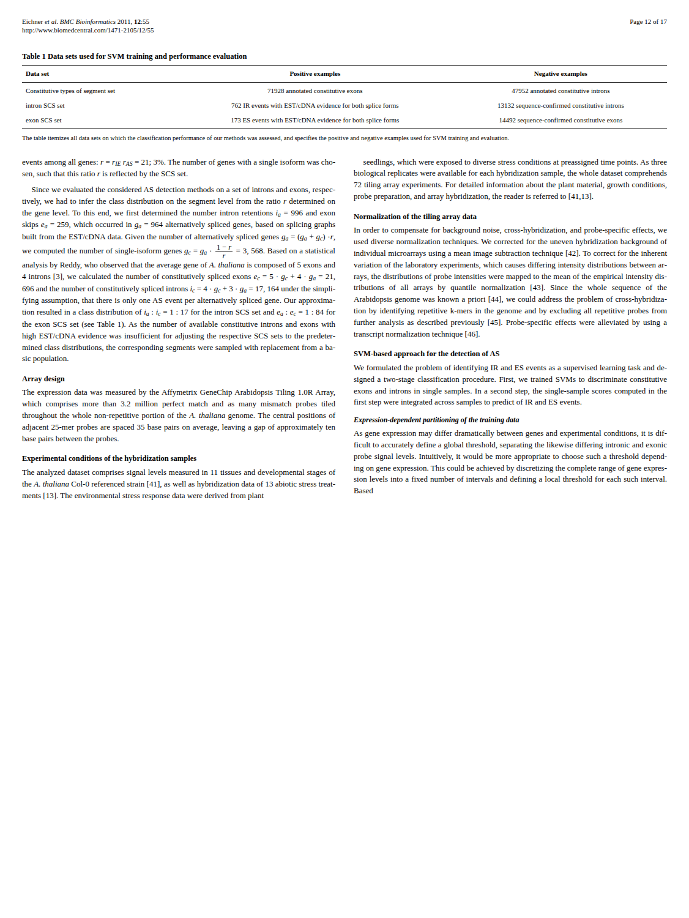Eichner et al. BMC Bioinformatics 2011, 12:55
http://www.biomedcentral.com/1471-2105/12/55
Page 12 of 17
Table 1 Data sets used for SVM training and performance evaluation
| Data set | Positive examples | Negative examples |
| --- | --- | --- |
| Constitutive types of segment set | 71928 annotated constitutive exons | 47952 annotated constitutive introns |
| intron SCS set | 762 IR events with EST/cDNA evidence for both splice forms | 13132 sequence-confirmed constitutive introns |
| exon SCS set | 173 ES events with EST/cDNA evidence for both splice forms | 14492 sequence-confirmed constitutive exons |
The table itemizes all data sets on which the classification performance of our methods was assessed, and specifies the positive and negative examples used for SVM training and evaluation.
events among all genes: r = rIE rAS = 21; 3%. The number of genes with a single isoform was chosen, such that this ratio r is reflected by the SCS set.
Since we evaluated the considered AS detection methods on a set of introns and exons, respectively, we had to infer the class distribution on the segment level from the ratio r determined on the gene level. To this end, we first determined the number intron retentions ia = 996 and exon skips ea = 259, which occurred in ga = 964 alternatively spliced genes, based on splicing graphs built from the EST/cDNA data. Given the number of alternatively spliced genes ga = (ga + gc) ·r, we computed the number of single-isoform genes gc = ga · 1 − r r = 3, 568. Based on a statistical analysis by Reddy, who observed that the average gene of A. thaliana is composed of 5 exons and 4 introns [3], we calculated the number of constitutively spliced exons ec = 5 · gc + 4 · ga = 21, 696 and the number of constitutively spliced introns ic = 4 · gc + 3 · ga = 17, 164 under the simplifying assumption, that there is only one AS event per alternatively spliced gene. Our approximation resulted in a class distribution of ia : ic = 1 : 17 for the intron SCS set and ea : ec = 1 : 84 for the exon SCS set (see Table 1). As the number of available constitutive introns and exons with high EST/cDNA evidence was insufficient for adjusting the respective SCS sets to the predetermined class distributions, the corresponding segments were sampled with replacement from a basic population.
Array design
The expression data was measured by the Affymetrix GeneChip Arabidopsis Tiling 1.0R Array, which comprises more than 3.2 million perfect match and as many mismatch probes tiled throughout the whole non-repetitive portion of the A. thaliana genome. The central positions of adjacent 25-mer probes are spaced 35 base pairs on average, leaving a gap of approximately ten base pairs between the probes.
Experimental conditions of the hybridization samples
The analyzed dataset comprises signal levels measured in 11 tissues and developmental stages of the A. thaliana Col-0 referenced strain [41], as well as hybridization data of 13 abiotic stress treatments [13]. The environmental stress response data were derived from plant
seedlings, which were exposed to diverse stress conditions at preassigned time points. As three biological replicates were available for each hybridization sample, the whole dataset comprehends 72 tiling array experiments. For detailed information about the plant material, growth conditions, probe preparation, and array hybridization, the reader is referred to [41,13].
Normalization of the tiling array data
In order to compensate for background noise, cross-hybridization, and probe-specific effects, we used diverse normalization techniques. We corrected for the uneven hybridization background of individual microarrays using a mean image subtraction technique [42]. To correct for the inherent variation of the laboratory experiments, which causes differing intensity distributions between arrays, the distributions of probe intensities were mapped to the mean of the empirical intensity distributions of all arrays by quantile normalization [43]. Since the whole sequence of the Arabidopsis genome was known a priori [44], we could address the problem of cross-hybridization by identifying repetitive k-mers in the genome and by excluding all repetitive probes from further analysis as described previously [45]. Probe-specific effects were alleviated by using a transcript normalization technique [46].
SVM-based approach for the detection of AS
We formulated the problem of identifying IR and ES events as a supervised learning task and designed a two-stage classification procedure. First, we trained SVMs to discriminate constitutive exons and introns in single samples. In a second step, the single-sample scores computed in the first step were integrated across samples to predict of IR and ES events.
Expression-dependent partitioning of the training data
As gene expression may differ dramatically between genes and experimental conditions, it is difficult to accurately define a global threshold, separating the likewise differing intronic and exonic probe signal levels. Intuitively, it would be more appropriate to choose such a threshold depending on gene expression. This could be achieved by discretizing the complete range of gene expression levels into a fixed number of intervals and defining a local threshold for each such interval. Based